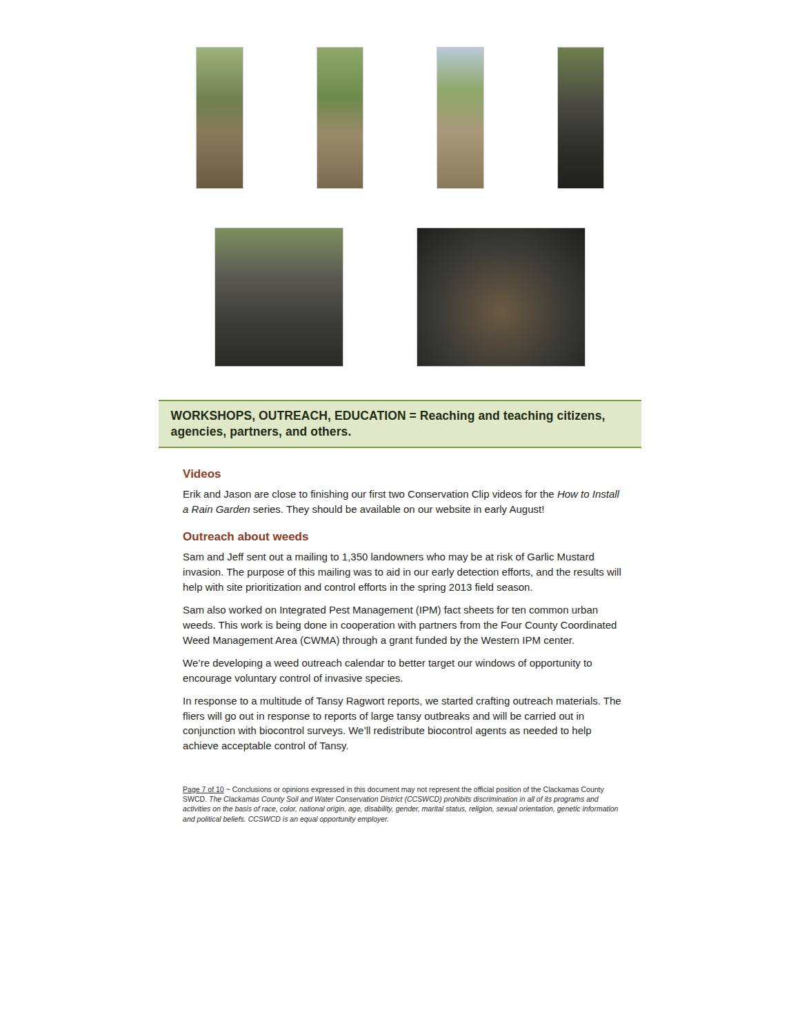WORKSHOPS, OUTREACH, EDUCATION = Reaching and teaching citizens, agencies, partners, and others.
Videos
Erik and Jason are close to finishing our first two Conservation Clip videos for the How to Install a Rain Garden series. They should be available on our website in early August!
Outreach about weeds
Sam and Jeff sent out a mailing to 1,350 landowners who may be at risk of Garlic Mustard invasion. The purpose of this mailing was to aid in our early detection efforts, and the results will help with site prioritization and control efforts in the spring 2013 field season.
Sam also worked on Integrated Pest Management (IPM) fact sheets for ten common urban weeds. This work is being done in cooperation with partners from the Four County Coordinated Weed Management Area (CWMA) through a grant funded by the Western IPM center.
We’re developing a weed outreach calendar to better target our windows of opportunity to encourage voluntary control of invasive species.
In response to a multitude of Tansy Ragwort reports, we started crafting outreach materials. The fliers will go out in response to reports of large tansy outbreaks and will be carried out in conjunction with biocontrol surveys. We’ll redistribute biocontrol agents as needed to help achieve acceptable control of Tansy.
Page 7 of 10 ~ Conclusions or opinions expressed in this document may not represent the official position of the Clackamas County SWCD. The Clackamas County Soil and Water Conservation District (CCSWCD) prohibits discrimination in all of its programs and activities on the basis of race, color, national origin, age, disability, gender, marital status, religion, sexual orientation, genetic information and political beliefs. CCSWCD is an equal opportunity employer.